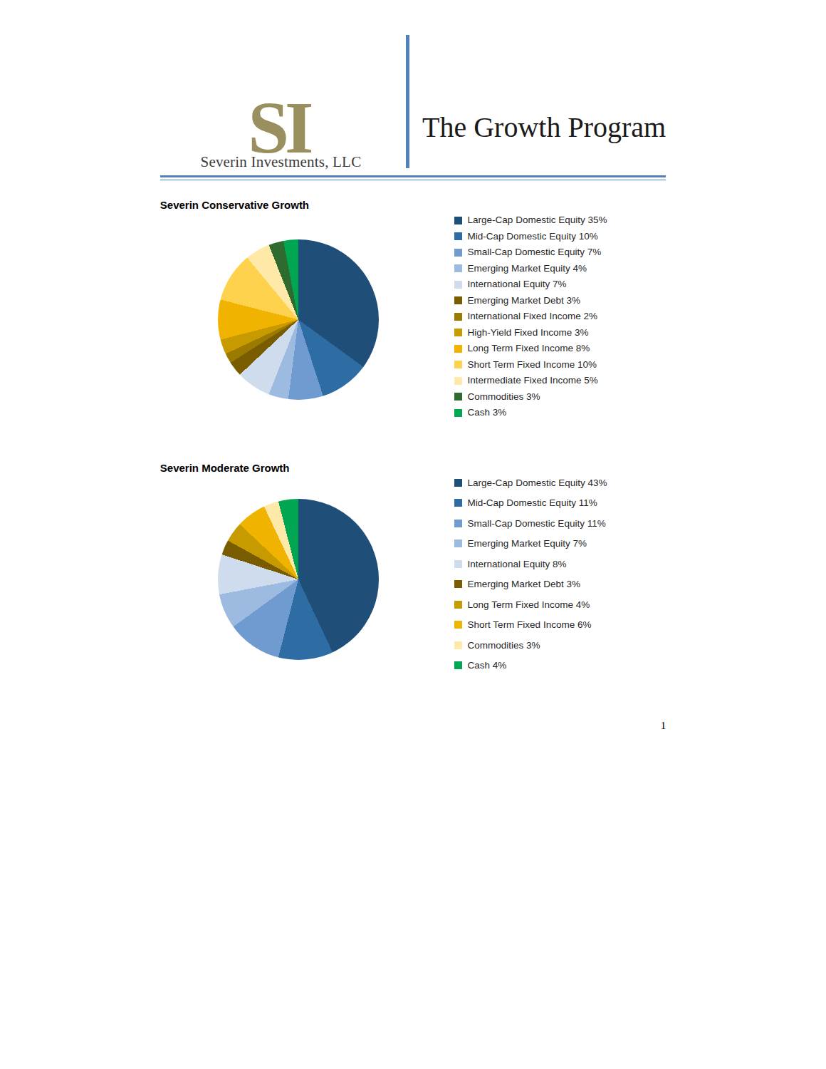SI
Severin Investments, LLC
The Growth Program
Severin Conservative Growth
Large-Cap Domestic Equity 35%
Mid-Cap Domestic Equity 10%
Small-Cap Domestic Equity 7%
Emerging Market Equity 4%
International Equity 7%
Emerging Market Debt 3%
International Fixed Income 2%
High-Yield Fixed Income 3%
Long Term Fixed Income 8%
Short Term Fixed Income 10%
Intermediate Fixed Income 5%
Commodities 3%
Cash 3%
Severin Moderate Growth
Large-Cap Domestic Equity 43%
Mid-Cap Domestic Equity 11%
Small-Cap Domestic Equity 11%
Emerging Market Equity 7%
International Equity 8%
Emerging Market Debt 3%
Long Term Fixed Income 4%
Short Term Fixed Income 6%
Commodities 3%
Cash 4%
1